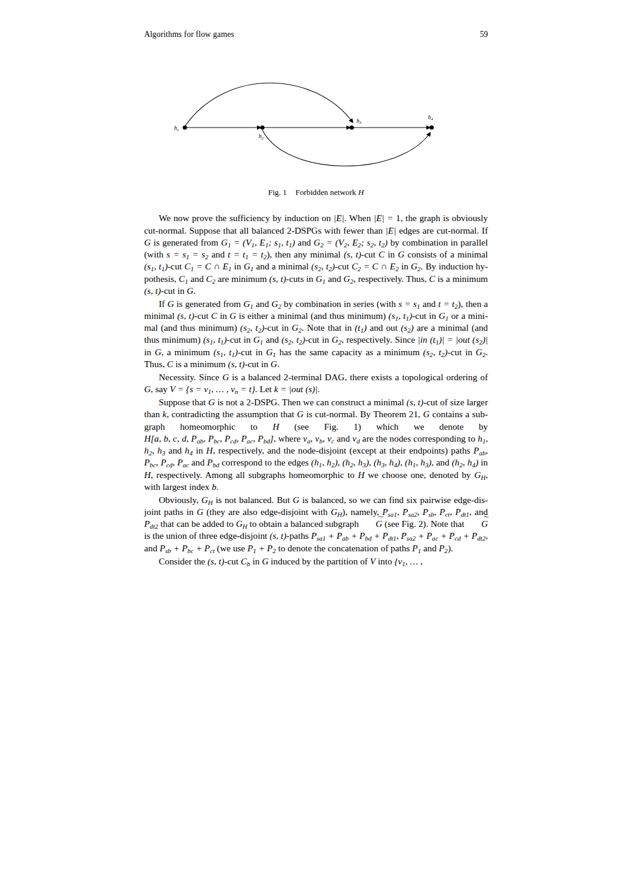Algorithms for flow games 59
h1 h2 h3 h4
Fig. 1 Forbidden network H
We now prove the sufficiency by induction on |E|. When |E| = 1, the graph is obviously cut-normal. Suppose that all balanced 2-DSPGs with fewer than |E| edges are cut-normal. If G is generated from G1 = (V1, E1; s1, t1) and G2 = (V2, E2; s2, t2) by combination in parallel (with s = s1 = s2 and t = t1 = t2), then any minimal (s, t)-cut C in G consists of a minimal (s1, t1)-cut C1 = C ∩ E1 in G1 and a minimal (s2, t2)-cut C2 = C ∩ E2 in G2. By induction hypothesis, C1 and C2 are minimum (s, t)-cuts in G1 and G2, respectively. Thus, C is a minimum (s, t)-cut in G.
If G is generated from G1 and G2 by combination in series (with s = s1 and t = t2), then a minimal (s, t)-cut C in G is either a minimal (and thus minimum) (s1, t1)-cut in G1 or a minimal (and thus minimum) (s2, t2)-cut in G2. Note that in (t1) and out (s2) are a minimal (and thus minimum) (s1, t1)-cut in G1 and (s2, t2)-cut in G2, respectively. Since |in (t1)| = |out (s2)| in G, a minimum (s1, t1)-cut in G1 has the same capacity as a minimum (s2, t2)-cut in G2. Thus, C is a minimum (s, t)-cut in G.
Necessity. Since G is a balanced 2-terminal DAG, there exists a topological ordering of G, say V = {s = v1, … , vn = t}. Let k = |out (s)|.
Suppose that G is not a 2-DSPG. Then we can construct a minimal (s, t)-cut of size larger than k, contradicting the assumption that G is cut-normal. By Theorem 21, G contains a subgraph homeomorphic to H (see Fig. 1) which we denote by H[a, b, c, d, Pab, Pbc, Pcd, Pac, Pbd], where va, vb, vc and vd are the nodes corresponding to h1, h2, h3 and h4 in H, respectively, and the node-disjoint (except at their endpoints) paths Pab, Pbc, Pcd, Pac and Pbd correspond to the edges (h1, h2), (h2, h3), (h3, h4), (h1, h3), and (h2, h4) in H, respectively. Among all subgraphs homeomorphic to H we choose one, denoted by GH, with largest index b.
Obviously, GH is not balanced. But G is balanced, so we can find six pairwise edge-disjoint paths in G (they are also edge-disjoint with GH), namely, Psa1, Psa2, Psb, Pct, Pdt1, and Pdt2 that can be added to GH to obtain a balanced subgraph G (see Fig. 2). Note that G is the union of three edge-disjoint (s, t)-paths Psa1 + Pab + Pbd + Pdt1, Psa2 + Pac + Pcd + Pdt2, and Psb + Pbc + Pct (we use P1 + P2 to denote the concatenation of paths P1 and P2).
Consider the (s, t)-cut Cb in G induced by the partition of V into {v1, … ,